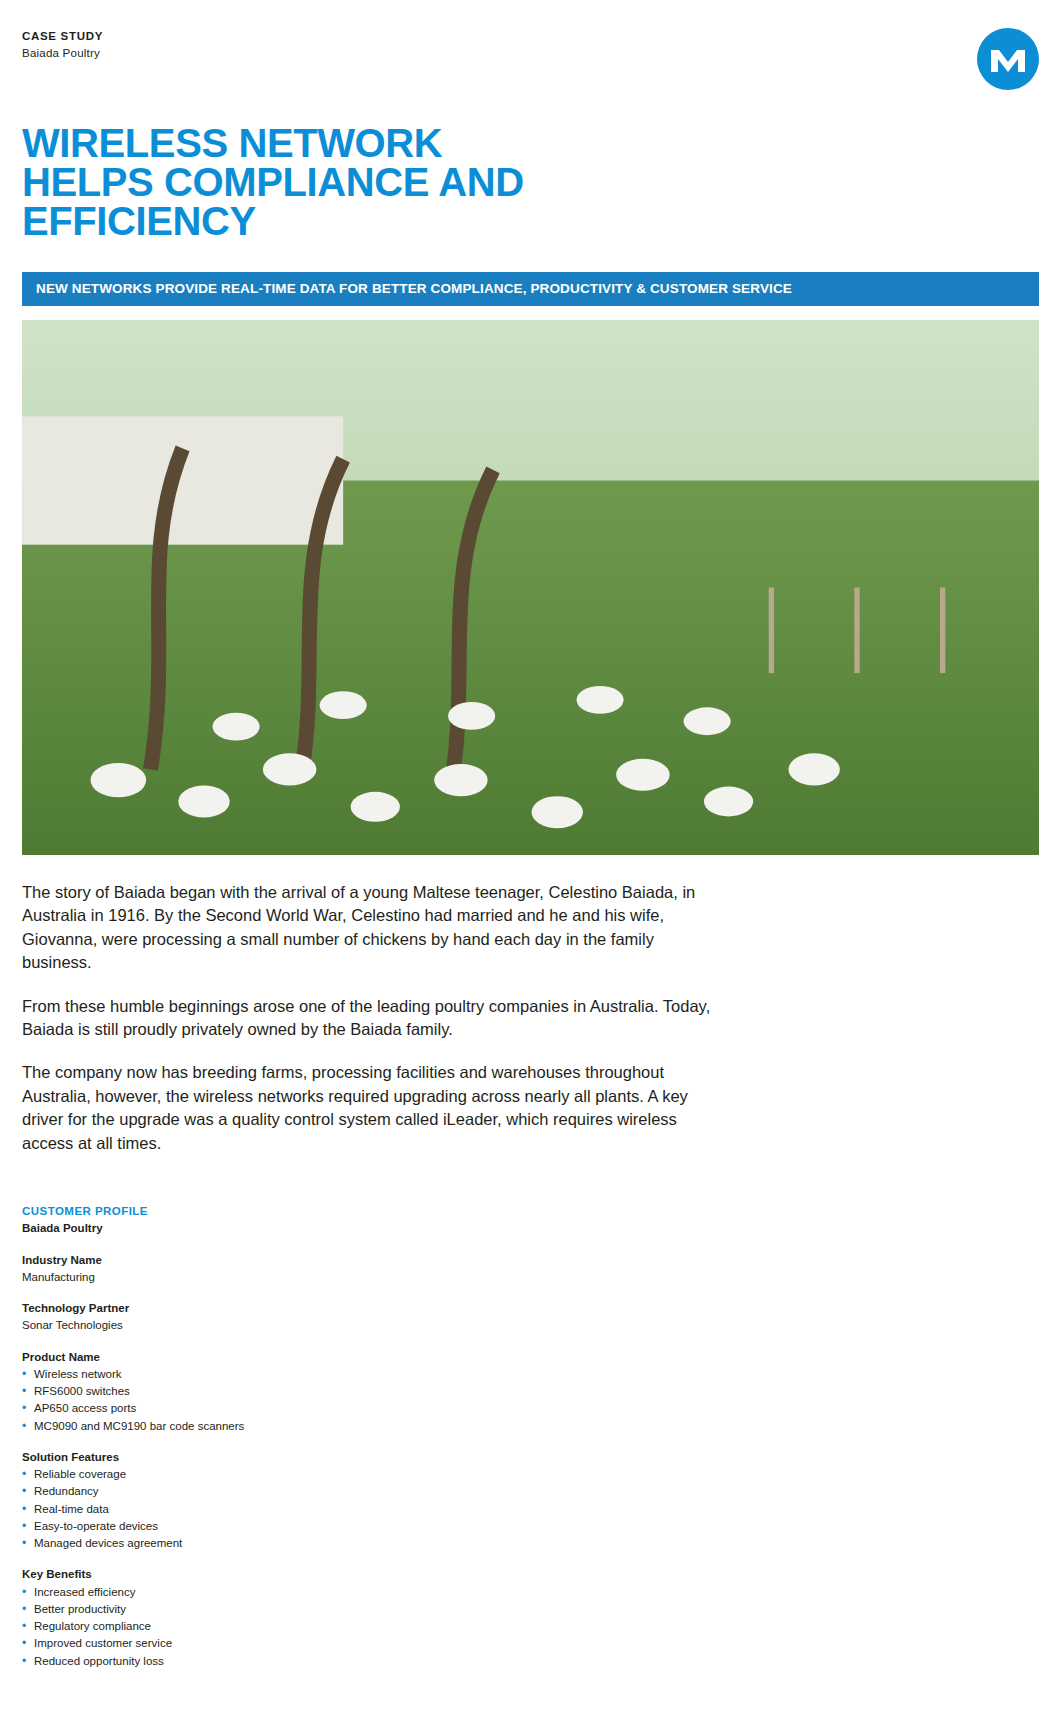Case Study Baiada Poultry
Wireless Network
Helps Compliance and
Efficiency
New networks provide real-time data for better compliance, productivity & customer service
The story of Baiada began with the arrival of a young Maltese teenager, Celestino Baiada, in Australia in 1916. By the Second World War, Celestino had married and he and his wife, Giovanna, were processing a small number of chickens by hand each day in the family business.
From these humble beginnings arose one of the leading poultry companies in Australia. Today, Baiada is still proudly privately owned by the Baiada family.
The company now has breeding farms, processing facilities and warehouses throughout Australia, however, the wireless networks required upgrading across nearly all plants. A key driver for the upgrade was a quality control system called iLeader, which requires wireless access at all times.
Customer Profile
Baiada Poultry
Industry Name
Manufacturing
Technology Partner
Sonar Technologies
Product Name
Wireless network
RFS6000 switches
AP650 access ports
MC9090 and MC9190 bar code scanners
Solution Features
Reliable coverage
Redundancy
Real-time data
Easy-to-operate devices
Managed devices agreement
Key Benefits
Increased efficiency
Better productivity
Regulatory compliance
Improved customer service
Reduced opportunity loss